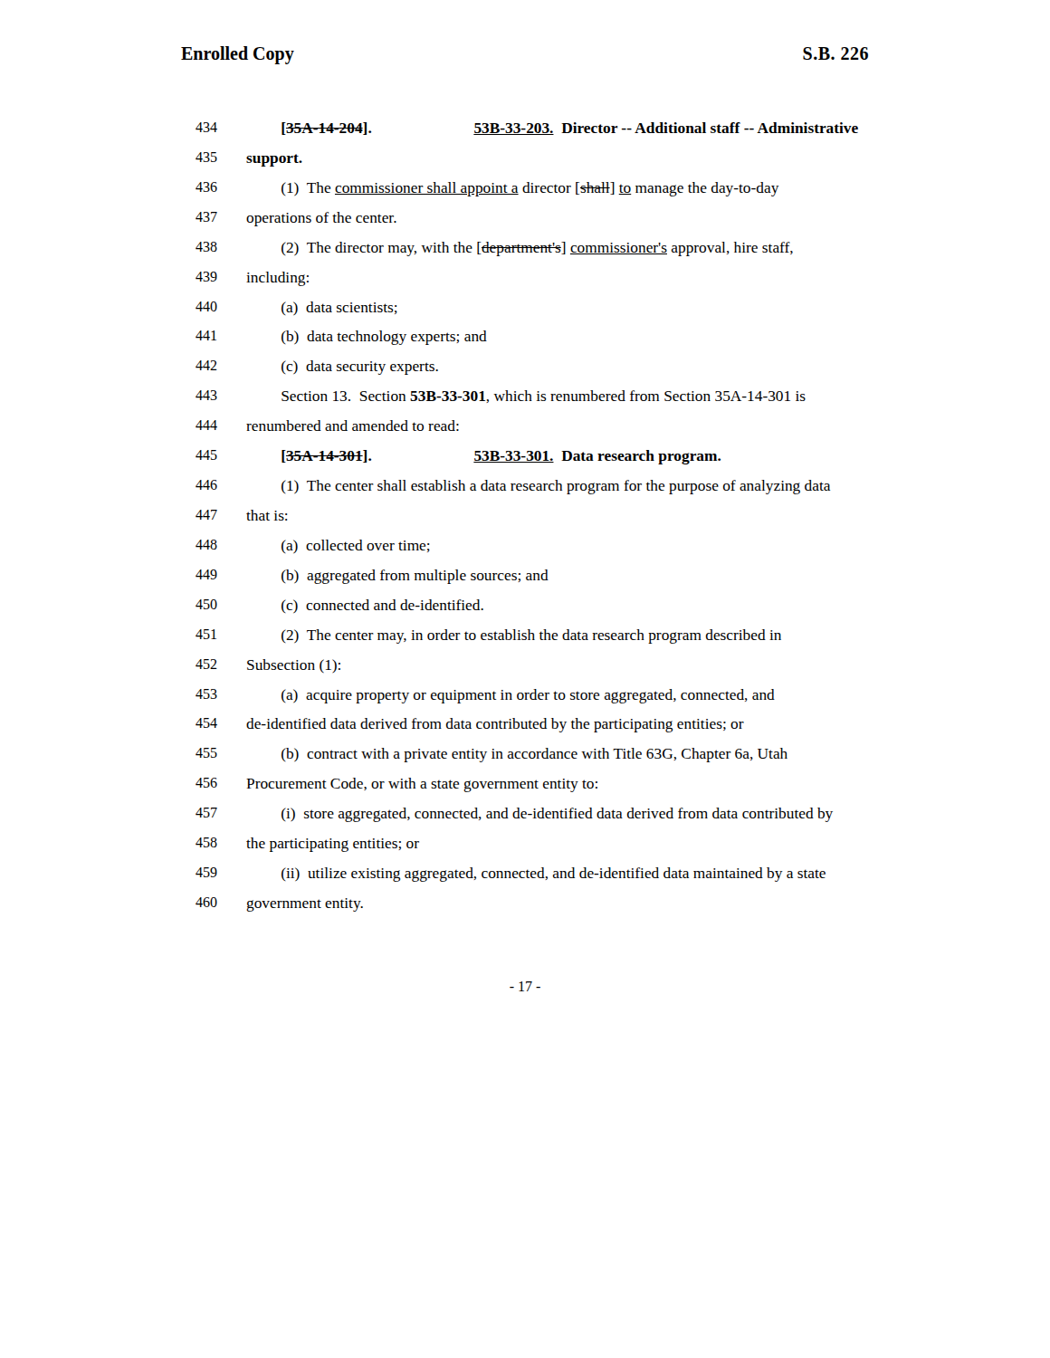Enrolled Copy S.B. 226
[35A-14-204]. 53B-33-203. Director -- Additional staff -- Administrative
support.
(1) The commissioner shall appoint a director [shall] to manage the day-to-day
operations of the center.
(2) The director may, with the [department's] commissioner's approval, hire staff,
including:
(a) data scientists;
(b) data technology experts; and
(c) data security experts.
Section 13. Section 53B-33-301, which is renumbered from Section 35A-14-301 is
renumbered and amended to read:
[35A-14-301]. 53B-33-301. Data research program.
(1) The center shall establish a data research program for the purpose of analyzing data
that is:
(a) collected over time;
(b) aggregated from multiple sources; and
(c) connected and de-identified.
(2) The center may, in order to establish the data research program described in
Subsection (1):
(a) acquire property or equipment in order to store aggregated, connected, and
de-identified data derived from data contributed by the participating entities; or
(b) contract with a private entity in accordance with Title 63G, Chapter 6a, Utah
Procurement Code, or with a state government entity to:
(i) store aggregated, connected, and de-identified data derived from data contributed by
the participating entities; or
(ii) utilize existing aggregated, connected, and de-identified data maintained by a state
government entity.
- 17 -